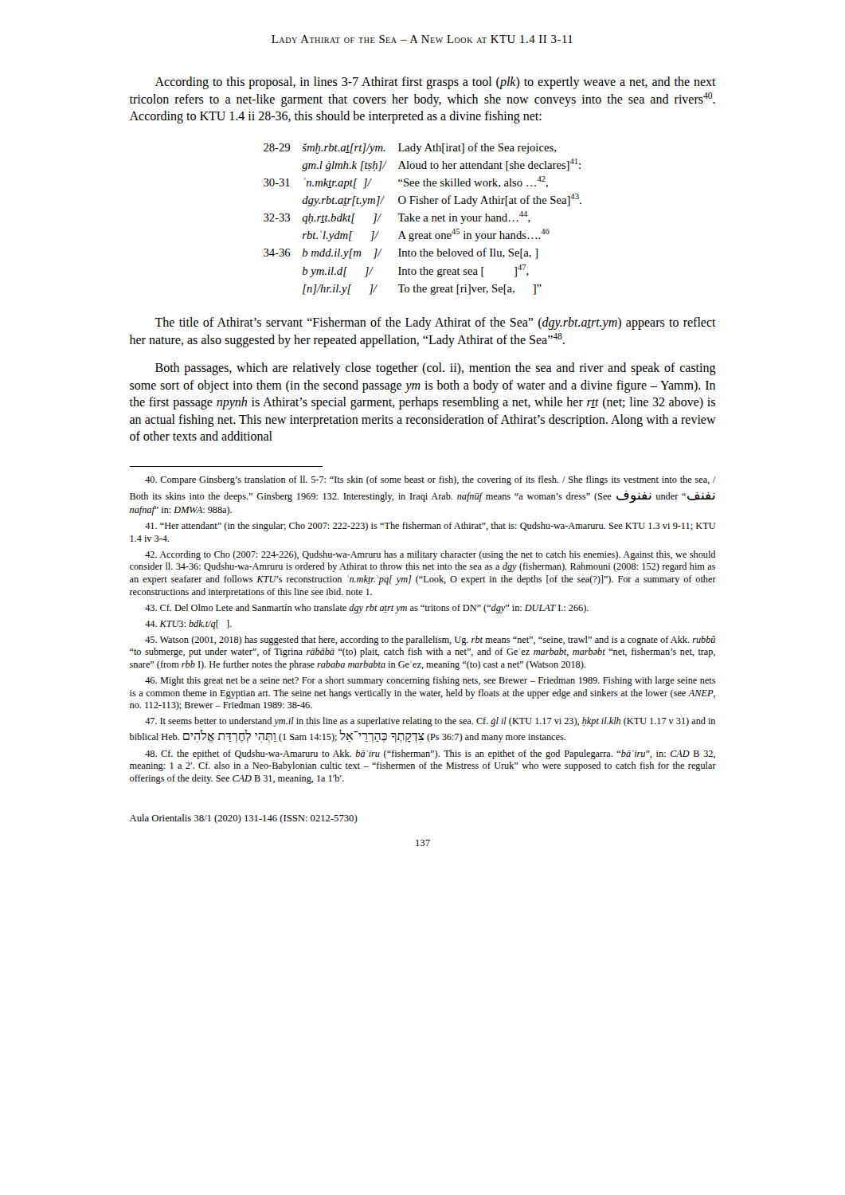Lady Athirat of the Sea – A New Look at KTU 1.4 II 3-11
According to this proposal, in lines 3-7 Athirat first grasps a tool (plk) to expertly weave a net, and the next tricolon refers to a net-like garment that covers her body, which she now conveys into the sea and rivers40. According to KTU 1.4 ii 28-36, this should be interpreted as a divine fishing net:
| 28-29 | šmḫ.rbt.aṯ[rt]/ym. | Lady Ath[irat] of the Sea rejoices, |
| | gm.l ġlmh.k [tṣḥ]/ | Aloud to her attendant [she declares] 41 : |
| 30-31 | ʾn.mkṯr.apt[ ]/ | “See the skilled work, also … 42 , |
| | dgy.rbt.aṯr[t.ym]/ | O Fisher of Lady Athir[at of the Sea] 43 . |
| 32-33 | qḥ.rṯt.bdkt[ ]/ | Take a net in your hand… 44 , |
| | rbt.ʿl.ydm[ ]/ | A great one 45 in your hands…. 46 |
| 34-36 | b mdd.il.y[m ]/ | Into the beloved of Ilu, Se[a, ] |
| | b ym.il.d[ ]/ | Into the great sea [ ] 47 , |
| | [n]/hr.il.y[ ]/ | To the great [ri]ver, Se[a, ]” |
The title of Athirat’s servant “Fisherman of the Lady Athirat of the Sea” (dgy.rbt.aṯrt.ym) appears to reflect her nature, as also suggested by her repeated appellation, “Lady Athirat of the Sea”48.
Both passages, which are relatively close together (col. ii), mention the sea and river and speak of casting some sort of object into them (in the second passage ym is both a body of water and a divine figure – Yamm). In the first passage npynh is Athirat’s special garment, perhaps resembling a net, while her rṯt (net; line 32 above) is an actual fishing net. This new interpretation merits a reconsideration of Athirat’s description. Along with a review of other texts and additional
40. Compare Ginsberg’s translation of ll. 5-7: “Its skin (of some beast or fish), the covering of its flesh. / She flings its vestment into the sea, / Both its skins into the deeps.” Ginsberg 1969: 132. Interestingly, in Iraqi Arab. nafnūf means “a woman’s dress” (See نفنوف under “نفنف nafnaf” in: DMWA: 988a).
41. “Her attendant” (in the singular; Cho 2007: 222-223) is “The fisherman of Athirat”, that is: Qudshu-wa-Amaruru. See KTU 1.3 vi 9-11; KTU 1.4 iv 3-4.
42. According to Cho (2007: 224-226), Qudshu-wa-Amruru has a military character (using the net to catch his enemies). Against this, we should consider ll. 34-36: Qudshu-wa-Amruru is ordered by Athirat to throw this net into the sea as a dgy (fisherman). Rahmouni (2008: 152) regard him as an expert seafarer and follows KTU’s reconstruction ʾn.mkṯr.ʾpq[ ym] (“Look, O expert in the depths [of the sea(?)]”). For a summary of other reconstructions and interpretations of this line see ibid. note 1.
43. Cf. Del Olmo Lete and Sanmartín who translate dgy rbt aṯrt ym as “tritons of DN” (“dgy” in: DULAT I.: 266).
44. KTU3: bdk.t/q[ ].
45. Watson (2001, 2018) has suggested that here, according to the parallelism, Ug. rbt means “net”, “seine, trawl” and is a cognate of Akk. rubbû “to submerge, put under water”, of Tigrina räbäbä “(to) plait, catch fish with a net”, and of Geʿez marbabt, marbəbt “net, fisherman’s net, trap, snare” (from rbb I). He further notes the phrase rababa marbabta in Geʿez, meaning “(to) cast a net” (Watson 2018).
46. Might this great net be a seine net? For a short summary concerning fishing nets, see Brewer – Friedman 1989. Fishing with large seine nets is a common theme in Egyptian art. The seine net hangs vertically in the water, held by floats at the upper edge and sinkers at the lower (see ANEP, no. 112-113); Brewer – Friedman 1989: 38-46.
47. It seems better to understand ym.il in this line as a superlative relating to the sea. Cf. ġl il (KTU 1.17 vi 23), ḥkpt il.klh (KTU 1.17 v 31) and in biblical Heb. וַתְּהִי לְחֶרְדַּת אֱלֹהִים (1 Sam 14:15); צִדְקָתְךָ כְּהַרְרֵי־אֵל (Ps 36:7) and many more instances.
48. Cf. the epithet of Qudshu-wa-Amaruru to Akk. bāʾiru (“fisherman”). This is an epithet of the god Papulegarra. “bāʾiru”, in: CAD B 32, meaning: 1 a 2′. Cf. also in a Neo-Babylonian cultic text – “fishermen of the Mistress of Uruk” who were supposed to catch fish for the regular offerings of the deity. See CAD B 31, meaning, 1a 1′b′.
Aula Orientalis 38/1 (2020) 131-146 (ISSN: 0212-5730)
137